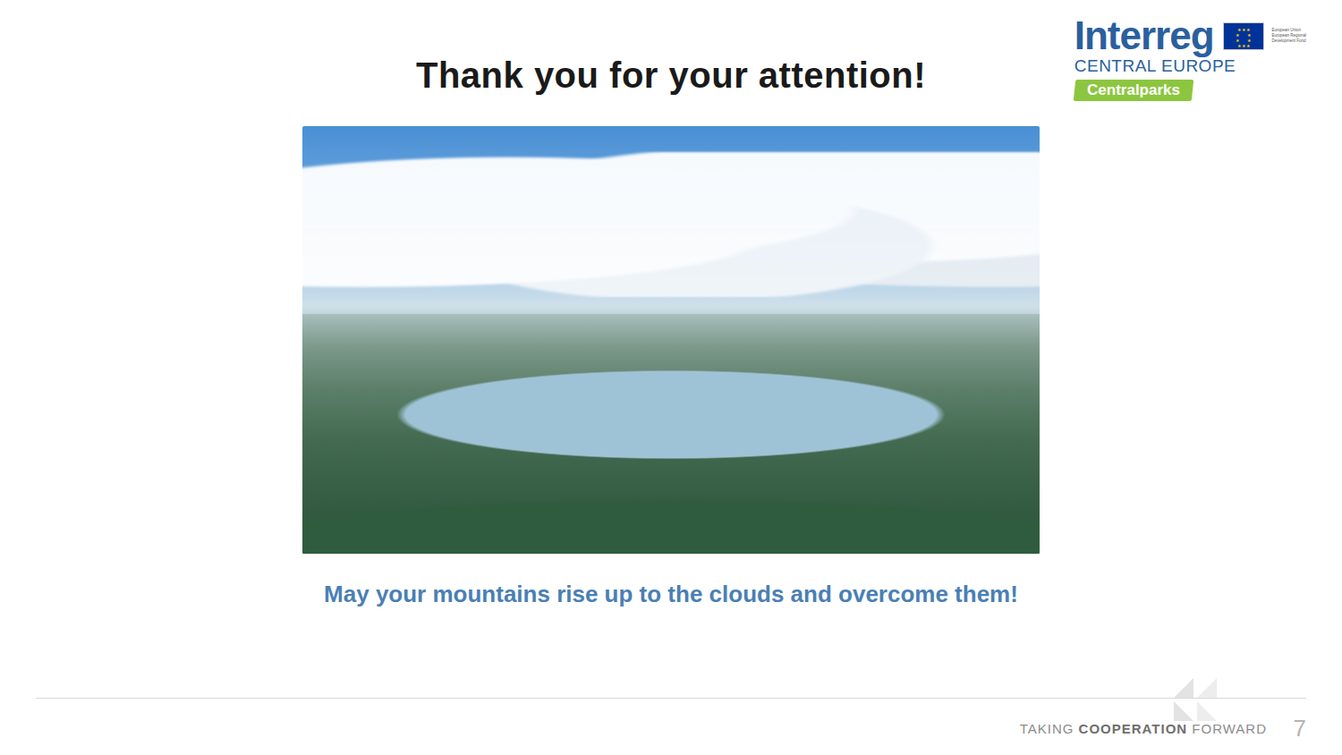Interreg European Union
European Regional
Development Fund
CENTRAL EUROPE
Centralparks
Thank you for your attention!
May your mountains rise up to the clouds and overcome them!
TAKING COOPERATION FORWARD
7